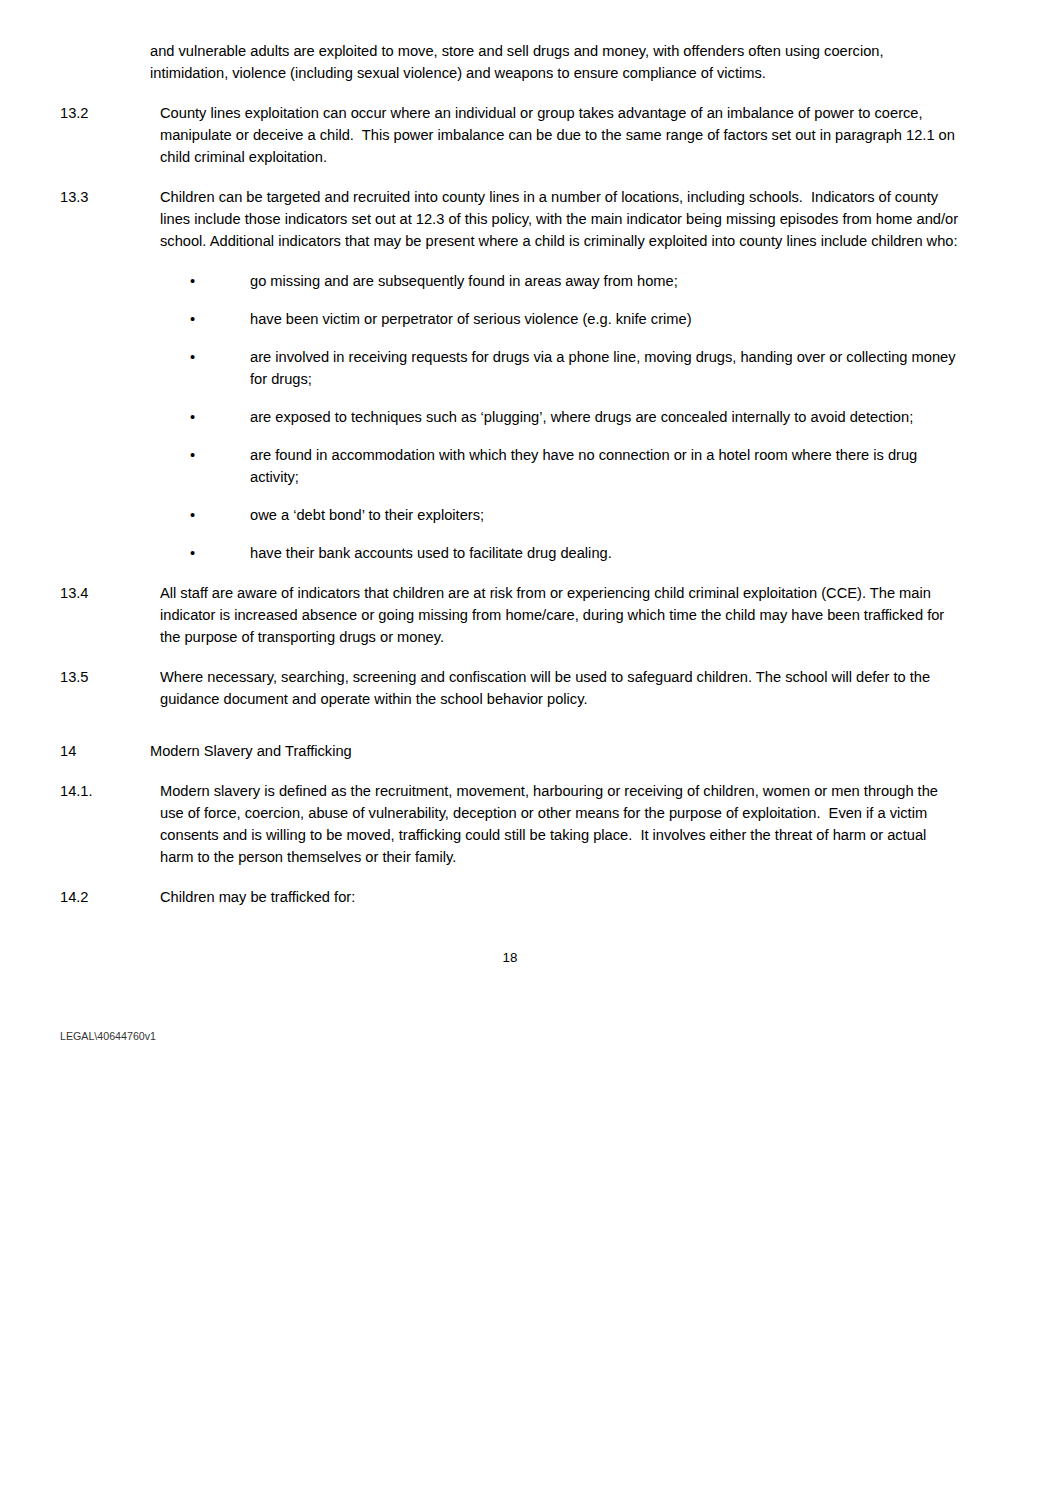and vulnerable adults are exploited to move, store and sell drugs and money, with offenders often using coercion, intimidation, violence (including sexual violence) and weapons to ensure compliance of victims.
13.2
County lines exploitation can occur where an individual or group takes advantage of an imbalance of power to coerce, manipulate or deceive a child. This power imbalance can be due to the same range of factors set out in paragraph 12.1 on child criminal exploitation.
13.3
Children can be targeted and recruited into county lines in a number of locations, including schools. Indicators of county lines include those indicators set out at 12.3 of this policy, with the main indicator being missing episodes from home and/or school. Additional indicators that may be present where a child is criminally exploited into county lines include children who:
go missing and are subsequently found in areas away from home;
have been victim or perpetrator of serious violence (e.g. knife crime)
are involved in receiving requests for drugs via a phone line, moving drugs, handing over or collecting money for drugs;
are exposed to techniques such as ‘plugging’, where drugs are concealed internally to avoid detection;
are found in accommodation with which they have no connection or in a hotel room where there is drug activity;
owe a ‘debt bond’ to their exploiters;
have their bank accounts used to facilitate drug dealing.
13.4
All staff are aware of indicators that children are at risk from or experiencing child criminal exploitation (CCE). The main indicator is increased absence or going missing from home/care, during which time the child may have been trafficked for the purpose of transporting drugs or money.
13.5
Where necessary, searching, screening and confiscation will be used to safeguard children. The school will defer to the guidance document and operate within the school behavior policy.
14 Modern Slavery and Trafficking
14.1.
Modern slavery is defined as the recruitment, movement, harbouring or receiving of children, women or men through the use of force, coercion, abuse of vulnerability, deception or other means for the purpose of exploitation. Even if a victim consents and is willing to be moved, trafficking could still be taking place. It involves either the threat of harm or actual harm to the person themselves or their family.
14.2
Children may be trafficked for:
18
LEGAL\40644760v1